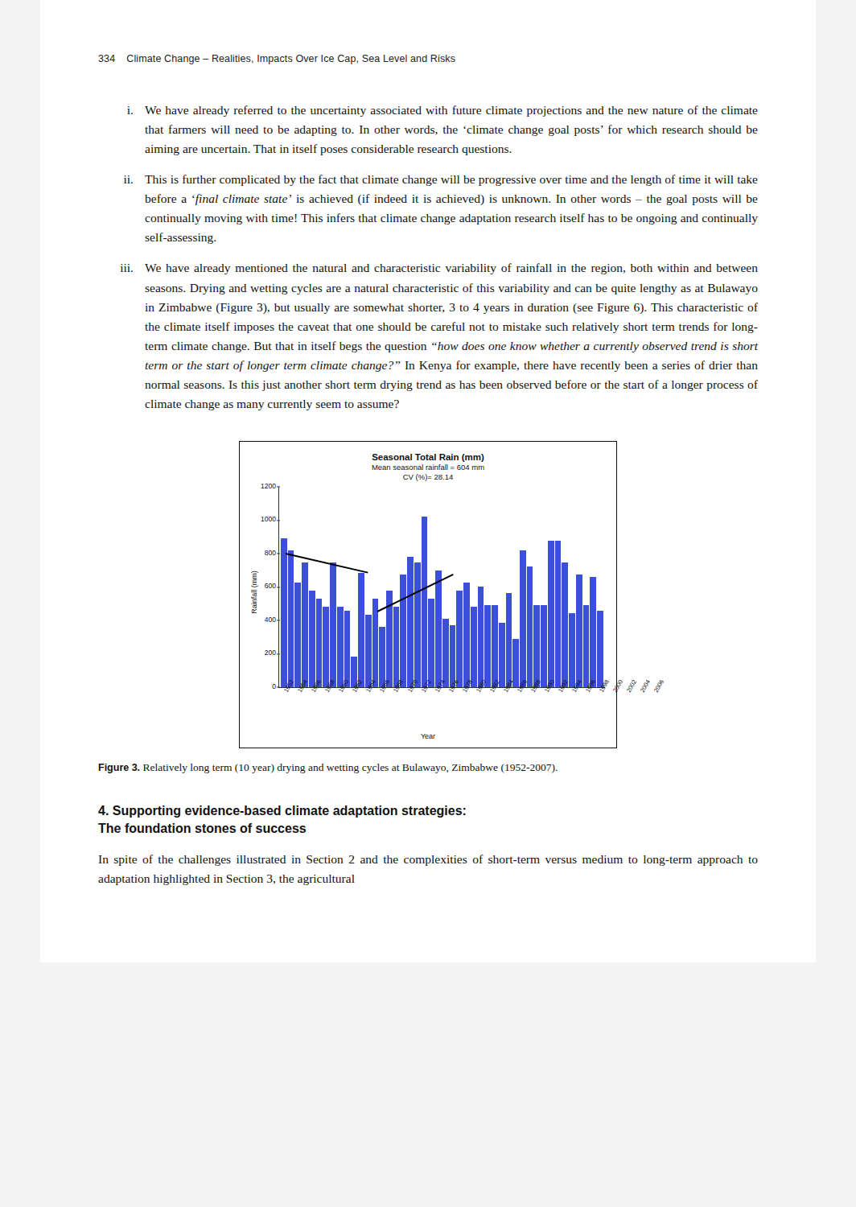334 Climate Change – Realities, Impacts Over Ice Cap, Sea Level and Risks
i. We have already referred to the uncertainty associated with future climate projections and the new nature of the climate that farmers will need to be adapting to. In other words, the ‘climate change goal posts’ for which research should be aiming are uncertain. That in itself poses considerable research questions.
ii. This is further complicated by the fact that climate change will be progressive over time and the length of time it will take before a ‘final climate state’ is achieved (if indeed it is achieved) is unknown. In other words – the goal posts will be continually moving with time! This infers that climate change adaptation research itself has to be ongoing and continually self-assessing.
iii. We have already mentioned the natural and characteristic variability of rainfall in the region, both within and between seasons. Drying and wetting cycles are a natural characteristic of this variability and can be quite lengthy as at Bulawayo in Zimbabwe (Figure 3), but usually are somewhat shorter, 3 to 4 years in duration (see Figure 6). This characteristic of the climate itself imposes the caveat that one should be careful not to mistake such relatively short term trends for long-term climate change. But that in itself begs the question “how does one know whether a currently observed trend is short term or the start of longer term climate change?” In Kenya for example, there have recently been a series of drier than normal seasons. Is this just another short term drying trend as has been observed before or the start of a longer process of climate change as many currently seem to assume?
Seasonal Total Rain (mm) Mean seasonal rainfall = 604 mm CV (%)= 28.14
Rainfall (mm)
1200
1000
800
600
400
200
0
1952 1954 1956 1958 1960 1962 1964 1966 1968 1970 1972 1974 1976 1978 1980 1982 1984 1986 1988 1990 1992 1994 1996 1998 2000 2002 2004 2006
Year
Figure 3. Relatively long term (10 year) drying and wetting cycles at Bulawayo, Zimbabwe (1952-2007).
4. Supporting evidence-based climate adaptation strategies:
The foundation stones of success
In spite of the challenges illustrated in Section 2 and the complexities of short-term versus medium to long-term approach to adaptation highlighted in Section 3, the agricultural